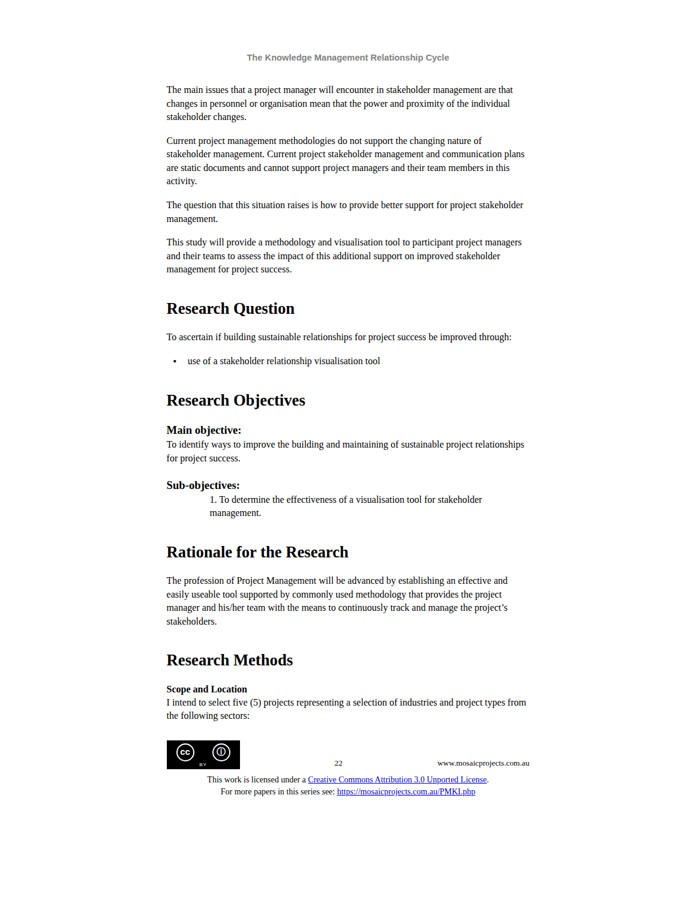The Knowledge Management Relationship Cycle
The main issues that a project manager will encounter in stakeholder management are that changes in personnel or organisation mean that the power and proximity of the individual stakeholder changes.
Current project management methodologies do not support the changing nature of stakeholder management. Current project stakeholder management and communication plans are static documents and cannot support project managers and their team members in this activity.
The question that this situation raises is how to provide better support for project stakeholder management.
This study will provide a methodology and visualisation tool to participant project managers and their teams to assess the impact of this additional support on improved stakeholder management for project success.
Research Question
To ascertain if building sustainable relationships for project success be improved through:
use of a stakeholder relationship visualisation tool
Research Objectives
Main objective:
To identify ways to improve the building and maintaining of sustainable project relationships for project success.
Sub-objectives:
1. To determine the effectiveness of a visualisation tool for stakeholder management.
Rationale for the Research
The profession of Project Management will be advanced by establishing an effective and easily useable tool supported by commonly used methodology that provides the project manager and his/her team with the means to continuously track and manage the project’s stakeholders.
Research Methods
Scope and Location
I intend to select five (5) projects representing a selection of industries and project types from the following sectors:
cc ⓘ
BY
22
www.mosaicprojects.com.au
This work is licensed under a Creative Commons Attribution 3.0 Unported License.
For more papers in this series see: https://mosaicprojects.com.au/PMKI.php